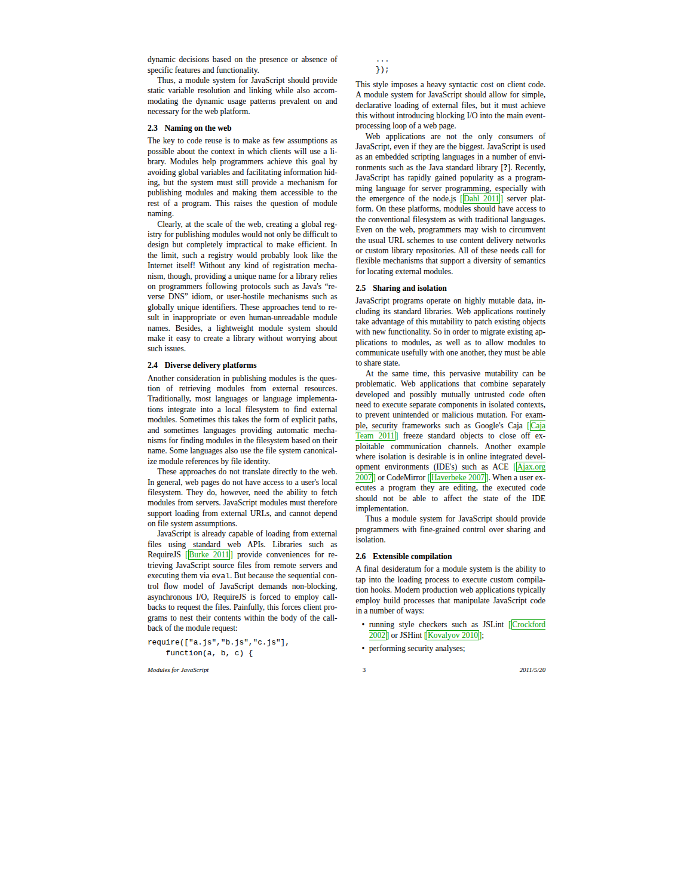dynamic decisions based on the presence or absence of specific features and functionality.
Thus, a module system for JavaScript should provide static variable resolution and linking while also accommodating the dynamic usage patterns prevalent on and necessary for the web platform.
2.3 Naming on the web
The key to code reuse is to make as few assumptions as possible about the context in which clients will use a library. Modules help programmers achieve this goal by avoiding global variables and facilitating information hiding, but the system must still provide a mechanism for publishing modules and making them accessible to the rest of a program. This raises the question of module naming.
Clearly, at the scale of the web, creating a global registry for publishing modules would not only be difficult to design but completely impractical to make efficient. In the limit, such a registry would probably look like the Internet itself! Without any kind of registration mechanism, though, providing a unique name for a library relies on programmers following protocols such as Java's “reverse DNS” idiom, or user-hostile mechanisms such as globally unique identifiers. These approaches tend to result in inappropriate or even human-unreadable module names. Besides, a lightweight module system should make it easy to create a library without worrying about such issues.
2.4 Diverse delivery platforms
Another consideration in publishing modules is the question of retrieving modules from external resources. Traditionally, most languages or language implementations integrate into a local filesystem to find external modules. Sometimes this takes the form of explicit paths, and sometimes languages providing automatic mechanisms for finding modules in the filesystem based on their name. Some languages also use the file system canonicalize module references by file identity.
These approaches do not translate directly to the web. In general, web pages do not have access to a user's local filesystem. They do, however, need the ability to fetch modules from servers. JavaScript modules must therefore support loading from external URLs, and cannot depend on file system assumptions.
JavaScript is already capable of loading from external files using standard web APIs. Libraries such as RequireJS [Burke 2011] provide conveniences for retrieving JavaScript source files from remote servers and executing them via eval. But because the sequential control flow model of JavaScript demands non-blocking, asynchronous I/O, RequireJS is forced to employ callbacks to request the files. Painfully, this forces client programs to nest their contents within the body of the callback of the module request:
require(["a.js","b.js","c.js"], function(a, b, c) {
... });
This style imposes a heavy syntactic cost on client code. A module system for JavaScript should allow for simple, declarative loading of external files, but it must achieve this without introducing blocking I/O into the main event-processing loop of a web page.
Web applications are not the only consumers of JavaScript, even if they are the biggest. JavaScript is used as an embedded scripting languages in a number of environments such as the Java standard library [?]. Recently, JavaScript has rapidly gained popularity as a programming language for server programming, especially with the emergence of the node.js [Dahl 2011] server platform. On these platforms, modules should have access to the conventional filesystem as with traditional languages. Even on the web, programmers may wish to circumvent the usual URL schemes to use content delivery networks or custom library repositories. All of these needs call for flexible mechanisms that support a diversity of semantics for locating external modules.
2.5 Sharing and isolation
JavaScript programs operate on highly mutable data, including its standard libraries. Web applications routinely take advantage of this mutability to patch existing objects with new functionality. So in order to migrate existing applications to modules, as well as to allow modules to communicate usefully with one another, they must be able to share state.
At the same time, this pervasive mutability can be problematic. Web applications that combine separately developed and possibly mutually untrusted code often need to execute separate components in isolated contexts, to prevent unintended or malicious mutation. For example, security frameworks such as Google's Caja [Caja Team 2011] freeze standard objects to close off exploitable communication channels. Another example where isolation is desirable is in online integrated development environments (IDE's) such as ACE [Ajax.org 2007] or CodeMirror [Haverbeke 2007]. When a user executes a program they are editing, the executed code should not be able to affect the state of the IDE implementation.
Thus a module system for JavaScript should provide programmers with fine-grained control over sharing and isolation.
2.6 Extensible compilation
A final desideratum for a module system is the ability to tap into the loading process to execute custom compilation hooks. Modern production web applications typically employ build processes that manipulate JavaScript code in a number of ways:
running style checkers such as JSLint [Crockford 2002] or JSHint [Kovalyov 2010];
performing security analyses;
Modules for JavaScript 3 2011/5/20